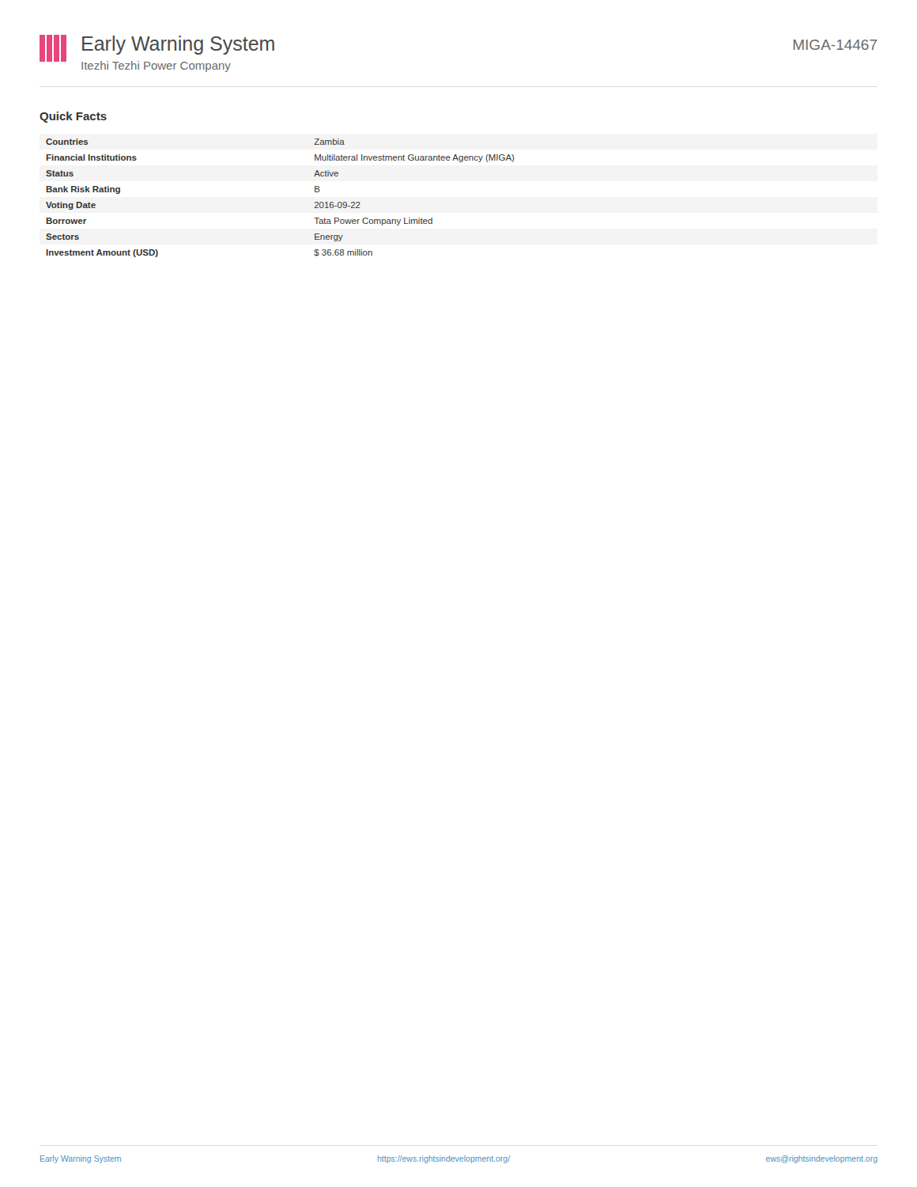Early Warning System
Itezhi Tezhi Power Company
MIGA-14467
Quick Facts
| Countries | Zambia |
| Financial Institutions | Multilateral Investment Guarantee Agency (MIGA) |
| Status | Active |
| Bank Risk Rating | B |
| Voting Date | 2016-09-22 |
| Borrower | Tata Power Company Limited |
| Sectors | Energy |
| Investment Amount (USD) | $ 36.68 million |
Early Warning System https://ews.rightsindevelopment.org/ ews@rightsindevelopment.org